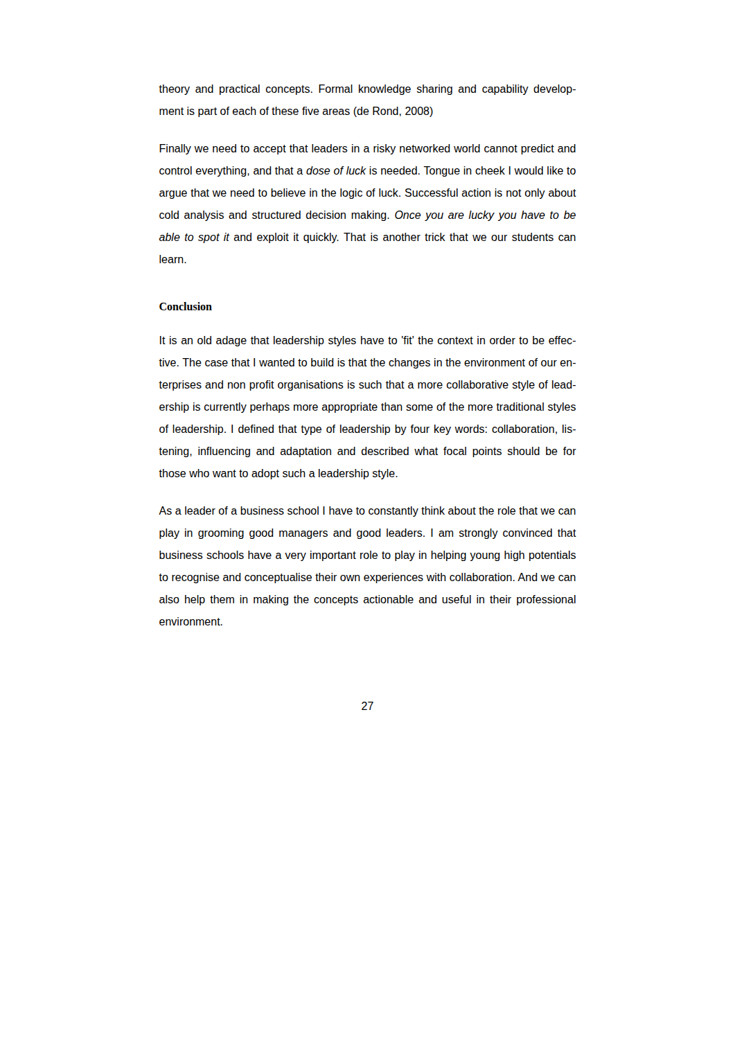theory and practical concepts. Formal knowledge sharing and capability development is part of each of these five areas (de Rond, 2008)
Finally we need to accept that leaders in a risky networked world cannot predict and control everything, and that a dose of luck is needed. Tongue in cheek I would like to argue that we need to believe in the logic of luck. Successful action is not only about cold analysis and structured decision making. Once you are lucky you have to be able to spot it and exploit it quickly. That is another trick that we our students can learn.
Conclusion
It is an old adage that leadership styles have to 'fit' the context in order to be effective. The case that I wanted to build is that the changes in the environment of our enterprises and non profit organisations is such that a more collaborative style of leadership is currently perhaps more appropriate than some of the more traditional styles of leadership. I defined that type of leadership by four key words: collaboration, listening, influencing and adaptation and described what focal points should be for those who want to adopt such a leadership style.
As a leader of a business school I have to constantly think about the role that we can play in grooming good managers and good leaders. I am strongly convinced that business schools have a very important role to play in helping young high potentials to recognise and conceptualise their own experiences with collaboration. And we can also help them in making the concepts actionable and useful in their professional environment.
27